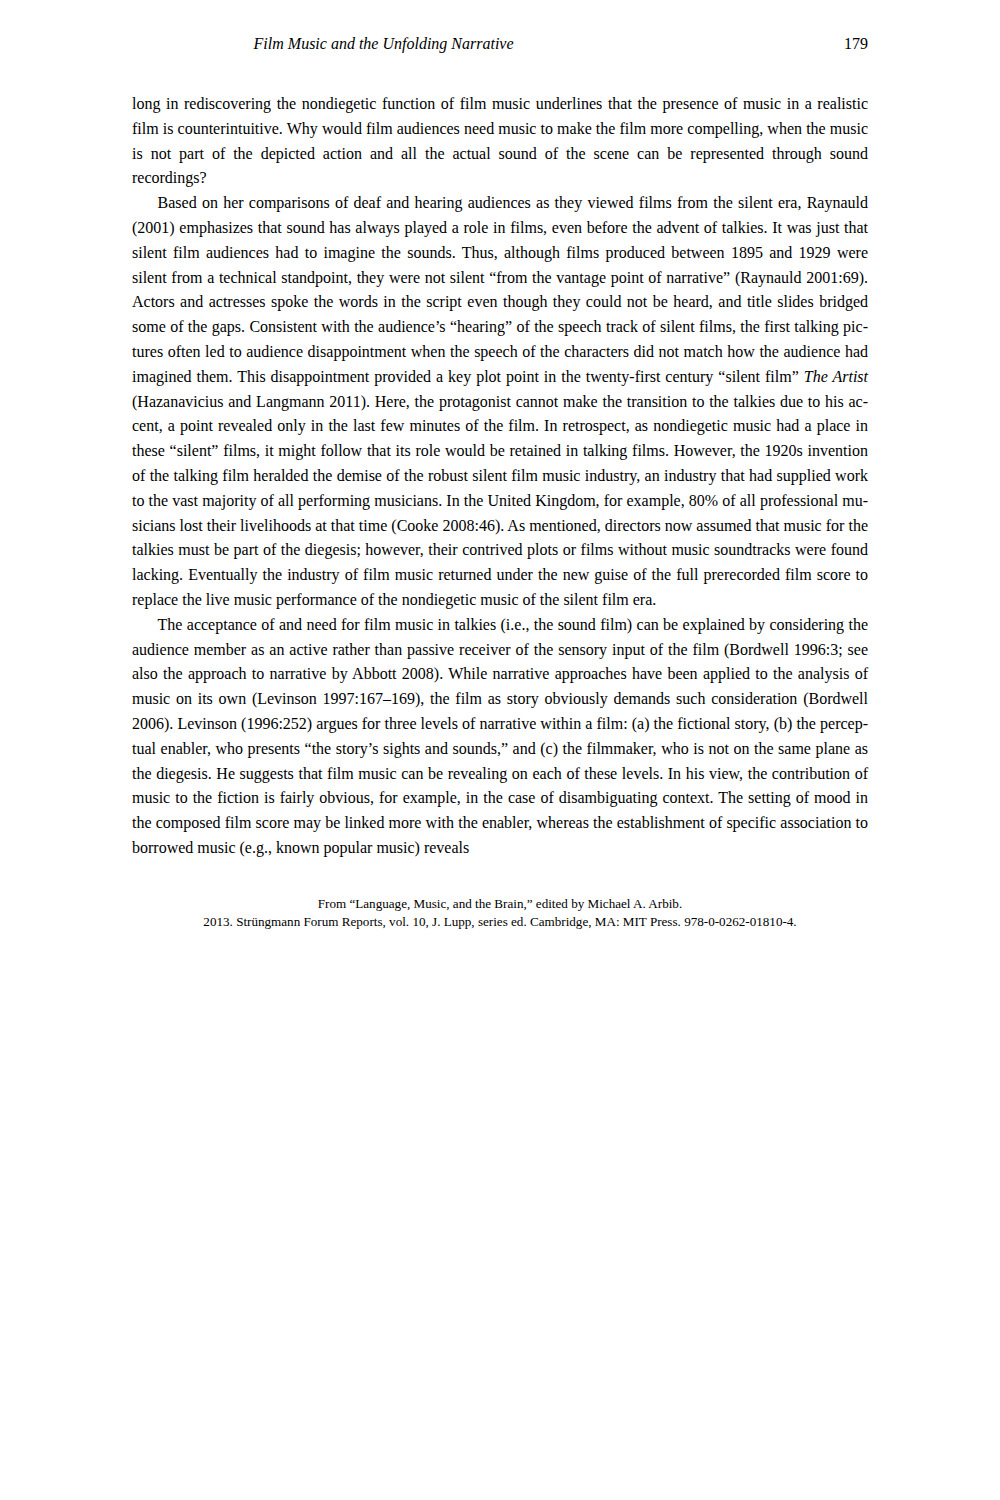Film Music and the Unfolding Narrative
179
long in rediscovering the nondiegetic function of film music underlines that the presence of music in a realistic film is counterintuitive. Why would film audiences need music to make the film more compelling, when the music is not part of the depicted action and all the actual sound of the scene can be represented through sound recordings?
Based on her comparisons of deaf and hearing audiences as they viewed films from the silent era, Raynauld (2001) emphasizes that sound has always played a role in films, even before the advent of talkies. It was just that silent film audiences had to imagine the sounds. Thus, although films produced between 1895 and 1929 were silent from a technical standpoint, they were not silent “from the vantage point of narrative” (Raynauld 2001:69). Actors and actresses spoke the words in the script even though they could not be heard, and title slides bridged some of the gaps. Consistent with the audience’s “hearing” of the speech track of silent films, the first talking pictures often led to audience disappointment when the speech of the characters did not match how the audience had imagined them. This disappointment provided a key plot point in the twenty-first century “silent film” The Artist (Hazanavicius and Langmann 2011). Here, the protagonist cannot make the transition to the talkies due to his accent, a point revealed only in the last few minutes of the film. In retrospect, as nondiegetic music had a place in these “silent” films, it might follow that its role would be retained in talking films. However, the 1920s invention of the talking film heralded the demise of the robust silent film music industry, an industry that had supplied work to the vast majority of all performing musicians. In the United Kingdom, for example, 80% of all professional musicians lost their livelihoods at that time (Cooke 2008:46). As mentioned, directors now assumed that music for the talkies must be part of the diegesis; however, their contrived plots or films without music soundtracks were found lacking. Eventually the industry of film music returned under the new guise of the full prerecorded film score to replace the live music performance of the nondiegetic music of the silent film era.
The acceptance of and need for film music in talkies (i.e., the sound film) can be explained by considering the audience member as an active rather than passive receiver of the sensory input of the film (Bordwell 1996:3; see also the approach to narrative by Abbott 2008). While narrative approaches have been applied to the analysis of music on its own (Levinson 1997:167–169), the film as story obviously demands such consideration (Bordwell 2006). Levinson (1996:252) argues for three levels of narrative within a film: (a) the fictional story, (b) the perceptual enabler, who presents “the story’s sights and sounds,” and (c) the filmmaker, who is not on the same plane as the diegesis. He suggests that film music can be revealing on each of these levels. In his view, the contribution of music to the fiction is fairly obvious, for example, in the case of disambiguating context. The setting of mood in the composed film score may be linked more with the enabler, whereas the establishment of specific association to borrowed music (e.g., known popular music) reveals
From “Language, Music, and the Brain,” edited by Michael A. Arbib.
2013. Strüngmann Forum Reports, vol. 10, J. Lupp, series ed. Cambridge, MA: MIT Press. 978-0-0262-01810-4.